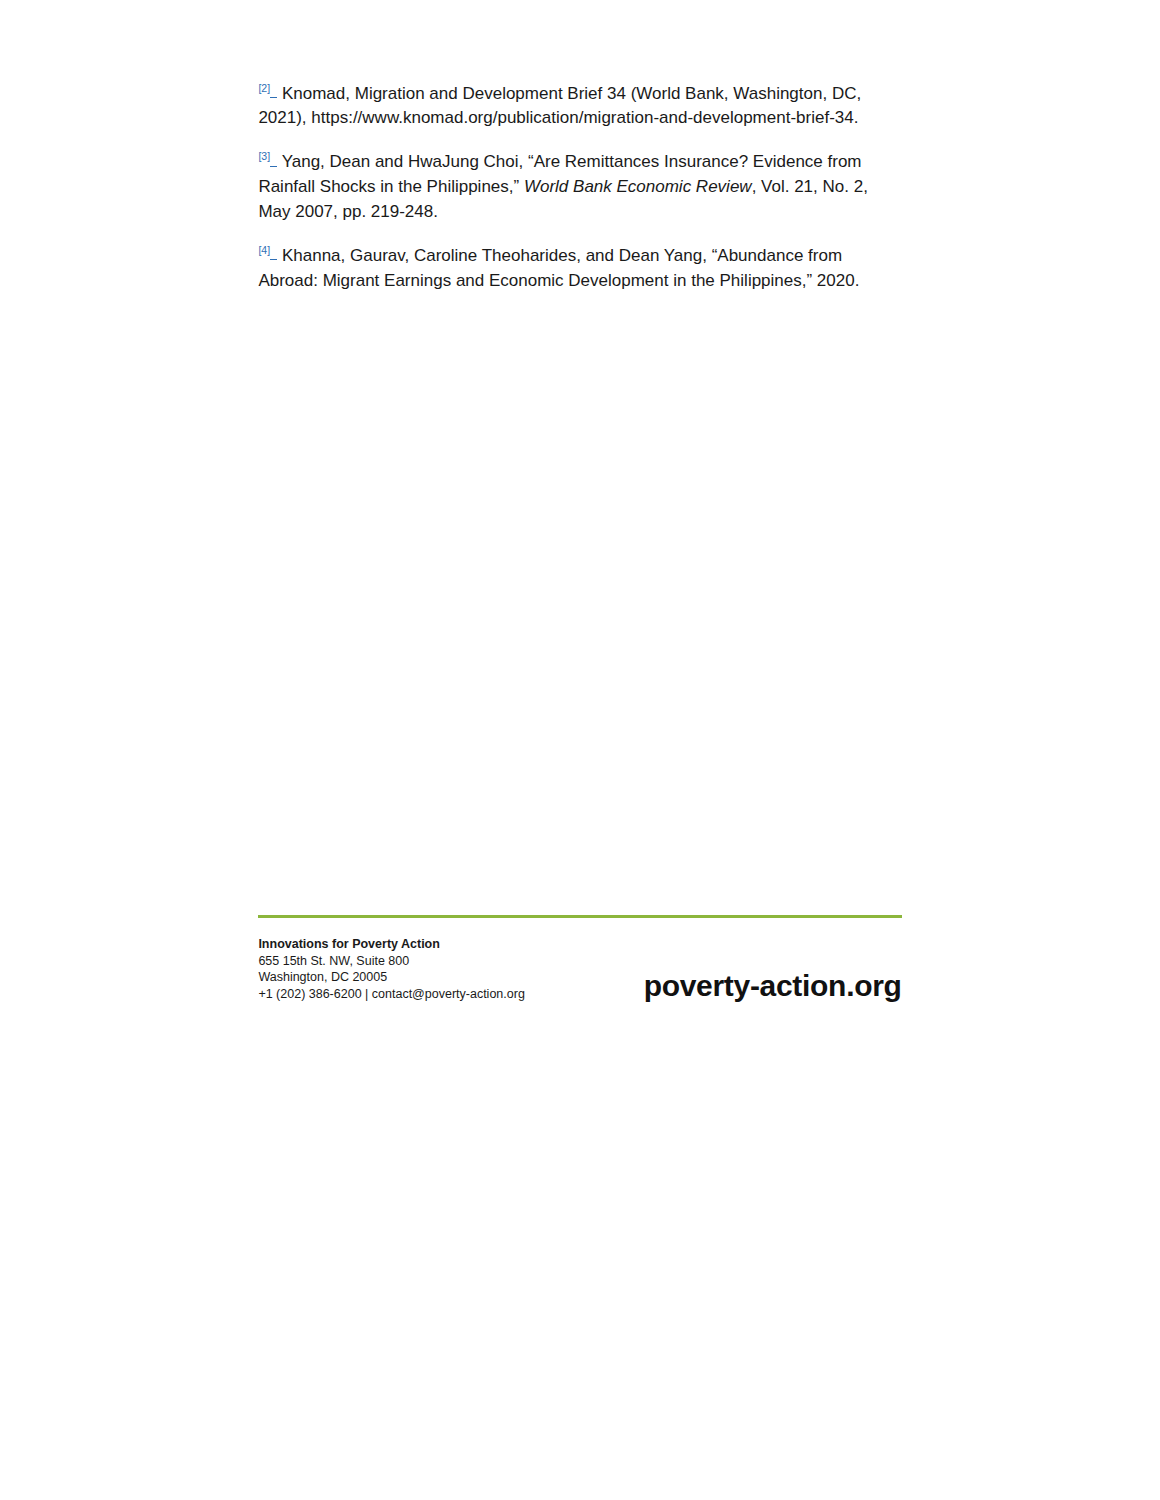[2] Knomad, Migration and Development Brief 34 (World Bank, Washington, DC, 2021), https://www.knomad.org/publication/migration-and-development-brief-34.
[3] Yang, Dean and HwaJung Choi, “Are Remittances Insurance? Evidence from Rainfall Shocks in the Philippines,” World Bank Economic Review, Vol. 21, No. 2, May 2007, pp. 219-248.
[4] Khanna, Gaurav, Caroline Theoharides, and Dean Yang, “Abundance from Abroad: Migrant Earnings and Economic Development in the Philippines,” 2020.
Innovations for Poverty Action
655 15th St. NW, Suite 800
Washington, DC 20005
+1 (202) 386-6200 | contact@poverty-action.org
poverty-action.org